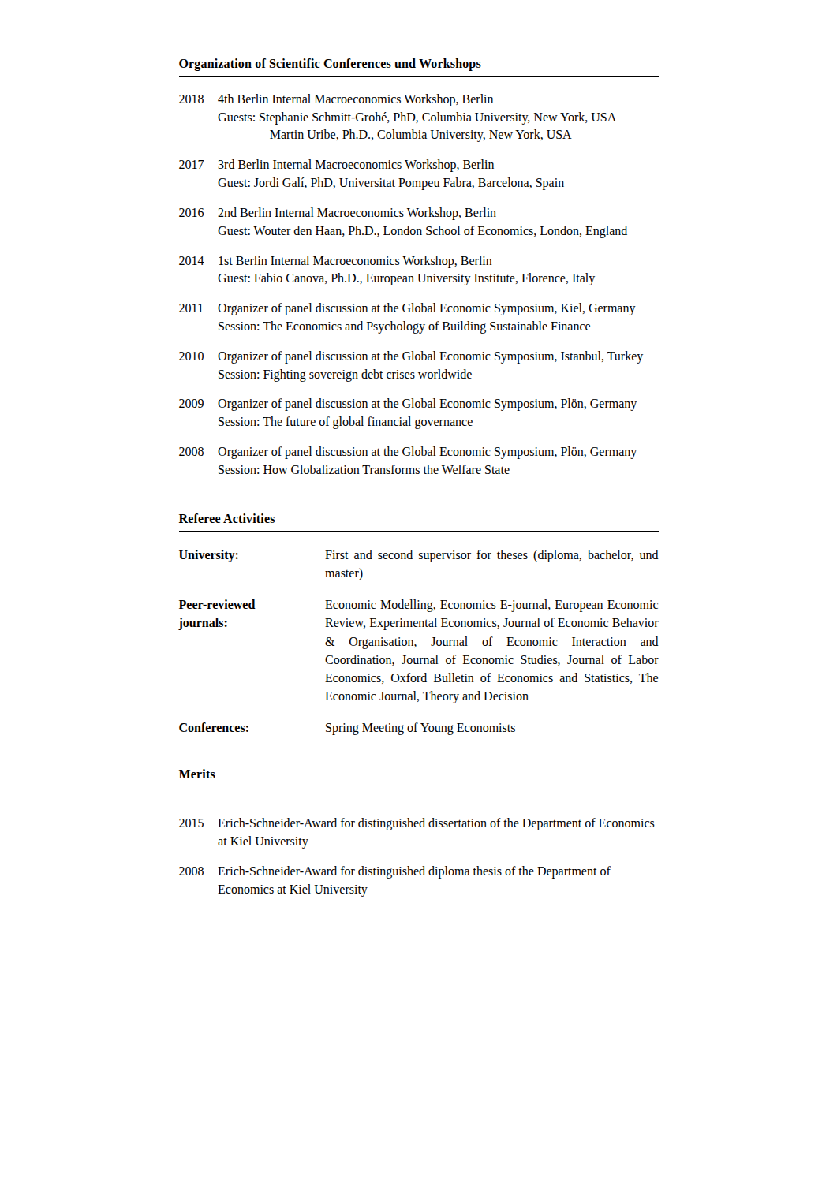Organization of Scientific Conferences und Workshops
| 2018 | 4th Berlin Internal Macroeconomics Workshop, Berlin Guests: Stephanie Schmitt-Grohé, PhD, Columbia University, New York, USA Martin Uribe, Ph.D., Columbia University, New York, USA |
| 2017 | 3rd Berlin Internal Macroeconomics Workshop, Berlin Guest: Jordi Galí, PhD, Universitat Pompeu Fabra, Barcelona, Spain |
| 2016 | 2nd Berlin Internal Macroeconomics Workshop, Berlin Guest: Wouter den Haan, Ph.D., London School of Economics, London, England |
| 2014 | 1st Berlin Internal Macroeconomics Workshop, Berlin Guest: Fabio Canova, Ph.D., European University Institute, Florence, Italy |
| 2011 | Organizer of panel discussion at the Global Economic Symposium, Kiel, Germany Session: The Economics and Psychology of Building Sustainable Finance |
| 2010 | Organizer of panel discussion at the Global Economic Symposium, Istanbul, Turkey Session: Fighting sovereign debt crises worldwide |
| 2009 | Organizer of panel discussion at the Global Economic Symposium, Plön, Germany Session: The future of global financial governance |
| 2008 | Organizer of panel discussion at the Global Economic Symposium, Plön, Germany Session: How Globalization Transforms the Welfare State |
Referee Activities
| University: | First and second supervisor for theses (diploma, bachelor, und master) |
| Peer-reviewed journals: | Economic Modelling, Economics E-journal, European Economic Review, Experimental Economics, Journal of Economic Behavior & Organisation, Journal of Economic Interaction and Coordination, Journal of Economic Studies, Journal of Labor Economics, Oxford Bulletin of Economics and Statistics, The Economic Journal, Theory and Decision |
| Conferences: | Spring Meeting of Young Economists |
Merits
| 2015 | Erich-Schneider-Award for distinguished dissertation of the Department of Economics at Kiel University |
| 2008 | Erich-Schneider-Award for distinguished diploma thesis of the Department of Economics at Kiel University |